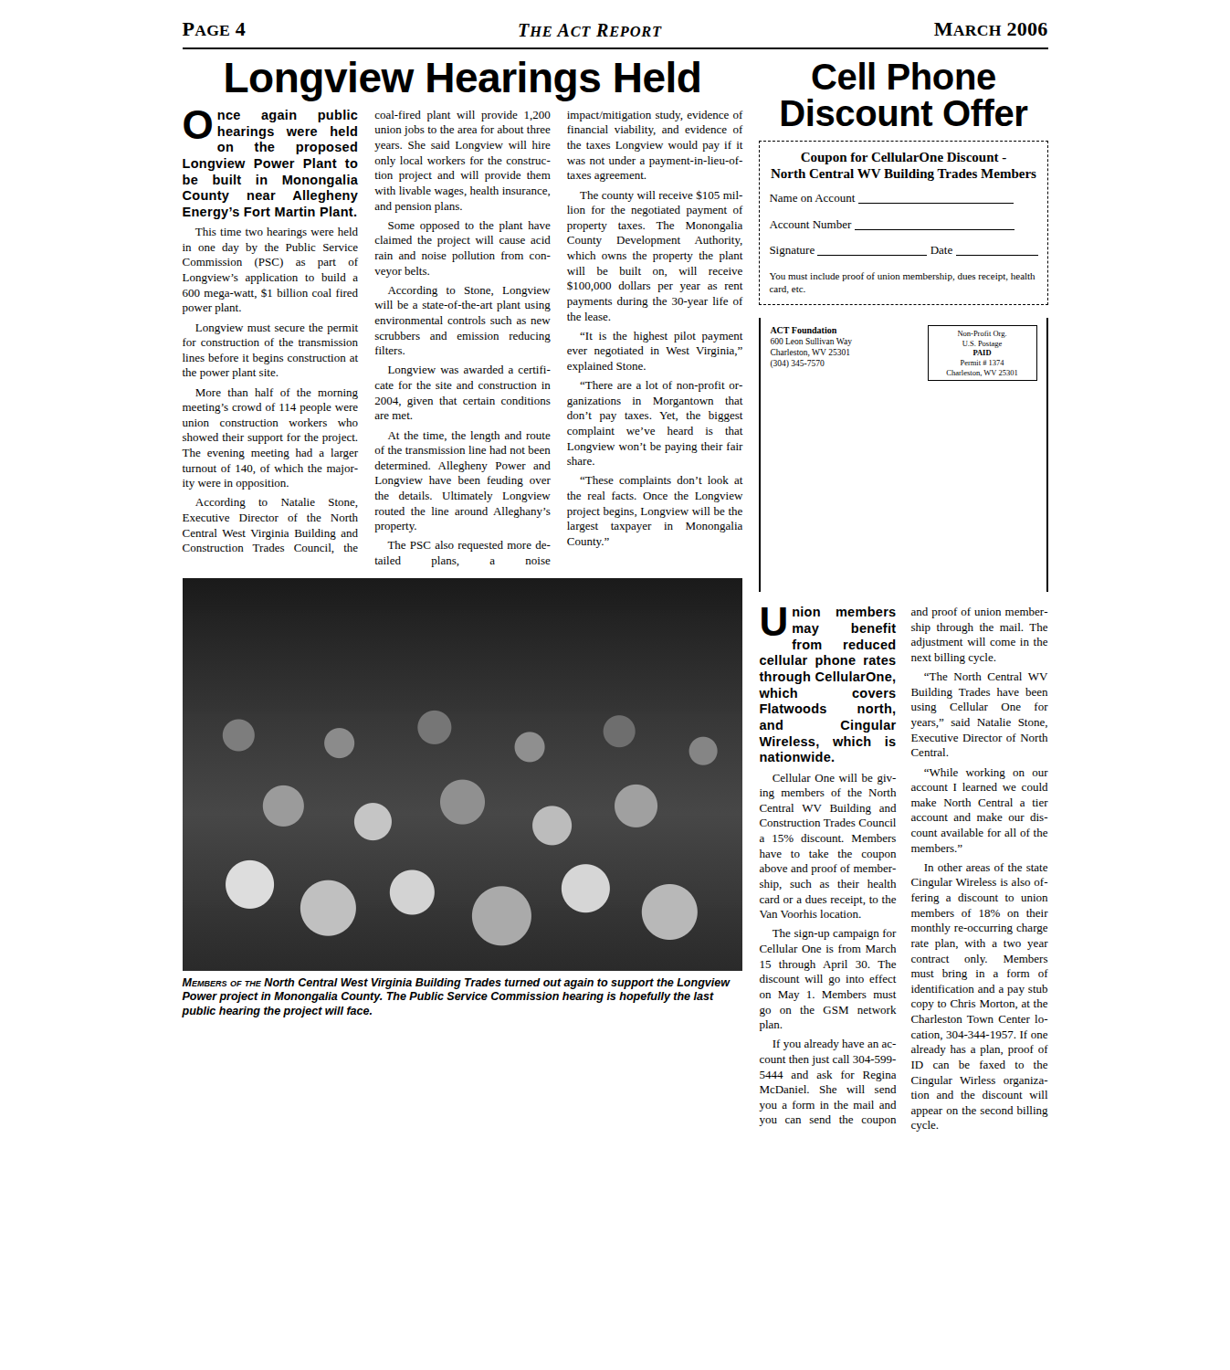PAGE 4
THE ACT REPORT
MARCH 2006
Longview Hearings Held
Once again public hearings were held on the proposed Longview Power Plant to be built in Monongalia County near Allegheny Energy’s Fort Martin Plant.
This time two hearings were held in one day by the Public Service Commission (PSC) as part of Longview’s application to build a 600 mega-watt, $1 billion coal fired power plant.
Longview must secure the permit for construction of the transmission lines before it begins construction at the power plant site.
More than half of the morning meeting’s crowd of 114 people were union construction workers who showed their support for the project. The evening meeting had a larger turnout of 140, of which the majority were in opposition.
According to Natalie Stone, Executive Director of the North Central West Virginia Building and Construction Trades Council, the coal-fired plant will provide 1,200 union jobs to the area for about three years. She said Longview will hire only local workers for the construction project and will provide them with livable wages, health insurance, and pension plans.
Some opposed to the plant have claimed the project will cause acid rain and noise pollution from conveyor belts.
According to Stone, Longview will be a state-of-the-art plant using environmental controls such as new scrubbers and emission reducing filters.
Longview was awarded a certificate for the site and construction in 2004, given that certain conditions are met.
At the time, the length and route of the transmission line had not been determined. Allegheny Power and Longview have been feuding over the details. Ultimately Longview routed the line around Alleghany’s property.
The PSC also requested more detailed plans, a noise impact/mitigation study, evidence of financial viability, and evidence of the taxes Longview would pay if it was not under a payment-in-lieu-of-taxes agreement.
The county will receive $105 million for the negotiated payment of property taxes. The Monongalia County Development Authority, which owns the property the plant will be built on, will receive $100,000 dollars per year as rent payments during the 30-year life of the lease.
“It is the highest pilot payment ever negotiated in West Virginia,” explained Stone.
“There are a lot of non-profit organizations in Morgantown that don’t pay taxes. Yet, the biggest complaint we’ve heard is that Longview won’t be paying their fair share.
“These complaints don’t look at the real facts. Once the Longview project begins, Longview will be the largest taxpayer in Monongalia County.”
Members of the North Central West Virginia Building Trades turned out again to support the Longview Power project in Monongalia County. The Public Service Commission hearing is hopefully the last public hearing the project will face.
Cell Phone
Discount Offer
Coupon for CellularOne Discount -
North Central WV Building Trades Members
Name on Account
Account Number
Signature Date
You must include proof of union membership, dues receipt, health card, etc.
ACT Foundation
600 Leon Sullivan Way
Charleston, WV 25301
(304) 345-7570
Non-Profit Org.
U.S. Postage
PAID Permit # 1374
Charleston, WV 25301
Union members may benefit from reduced cellular phone rates through CellularOne, which covers Flatwoods north, and Cingular Wireless, which is nationwide.
Cellular One will be giving members of the North Central WV Building and Construction Trades Council a 15% discount. Members have to take the coupon above and proof of membership, such as their health card or a dues receipt, to the Van Voorhis location.
The sign-up campaign for Cellular One is from March 15 through April 30. The discount will go into effect on May 1. Members must go on the GSM network plan.
If you already have an account then just call 304-599-5444 and ask for Regina McDaniel. She will send you a form in the mail and you can send the coupon and proof of union membership through the mail. The adjustment will come in the next billing cycle.
“The North Central WV Building Trades have been using Cellular One for years,” said Natalie Stone, Executive Director of North Central.
“While working on our account I learned we could make North Central a tier account and make our discount available for all of the members.”
In other areas of the state Cingular Wireless is also offering a discount to union members of 18% on their monthly re-occurring charge rate plan, with a two year contract only. Members must bring in a form of identification and a pay stub copy to Chris Morton, at the Charleston Town Center location, 304-344-1957. If one already has a plan, proof of ID can be faxed to the Cingular Wirless organization and the discount will appear on the second billing cycle.